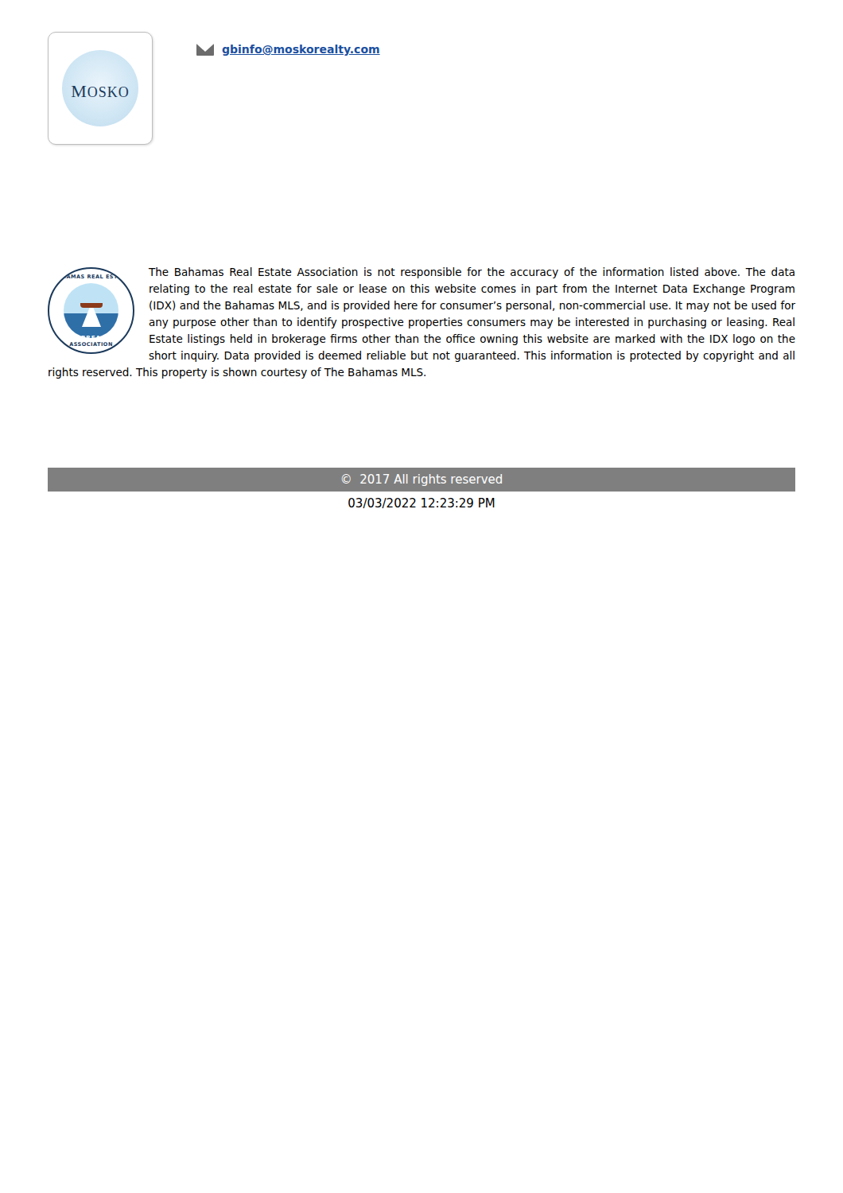Mosko
gbinfo@moskorealty.com
Bahamas Real Estate
BREA
Association
The Bahamas Real Estate Association is not responsible for the accuracy of the information listed above. The data relating to the real estate for sale or lease on this website comes in part from the Internet Data Exchange Program (IDX) and the Bahamas MLS, and is provided here for consumer’s personal, non-commercial use. It may not be used for any purpose other than to identify prospective properties consumers may be interested in purchasing or leasing. Real Estate listings held in brokerage firms other than the office owning this website are marked with the IDX logo on the short inquiry. Data provided is deemed reliable but not guaranteed. This information is protected by copyright and all rights reserved. This property is shown courtesy of The Bahamas MLS.
© 2017 All rights reserved
03/03/2022 12:23:29 PM